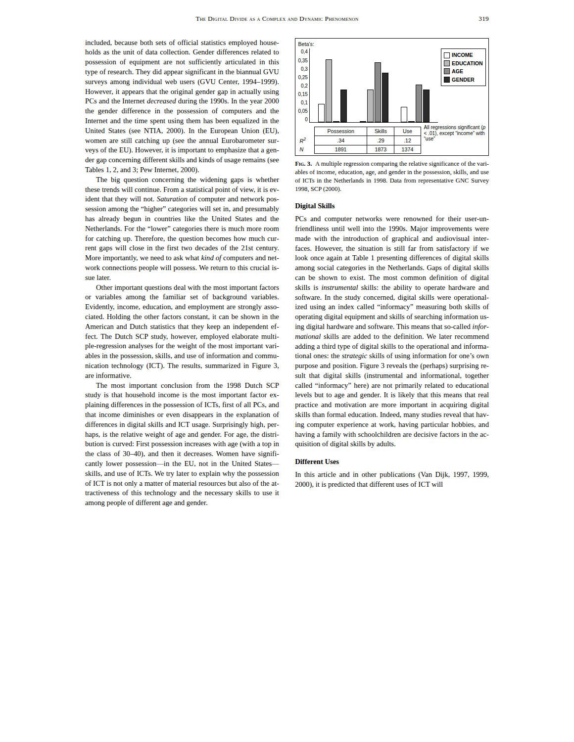The Digital Divide as a Complex and Dynamic Phenomenon
319
included, because both sets of official statistics employed households as the unit of data collection. Gender differences related to possession of equipment are not sufficiently articulated in this type of research. They did appear significant in the biannual GVU surveys among individual web users (GVU Center, 1994–1999). However, it appears that the original gender gap in actually using PCs and the Internet decreased during the 1990s. In the year 2000 the gender difference in the possession of computers and the Internet and the time spent using them has been equalized in the United States (see NTIA, 2000). In the European Union (EU), women are still catching up (see the annual Eurobarometer surveys of the EU). However, it is important to emphasize that a gender gap concerning different skills and kinds of usage remains (see Tables 1, 2, and 3; Pew Internet, 2000).
The big question concerning the widening gaps is whether these trends will continue. From a statistical point of view, it is evident that they will not. Saturation of computer and network possession among the “higher” categories will set in, and presumably has already begun in countries like the United States and the Netherlands. For the “lower” categories there is much more room for catching up. Therefore, the question becomes how much current gaps will close in the first two decades of the 21st century. More importantly, we need to ask what kind of computers and network connections people will possess. We return to this crucial issue later.
Other important questions deal with the most important factors or variables among the familiar set of background variables. Evidently, income, education, and employment are strongly associated. Holding the other factors constant, it can be shown in the American and Dutch statistics that they keep an independent effect. The Dutch SCP study, however, employed elaborate multiple-regression analyses for the weight of the most important variables in the possession, skills, and use of information and communication technology (ICT). The results, summarized in Figure 3, are informative.
The most important conclusion from the 1998 Dutch SCP study is that household income is the most important factor explaining differences in the possession of ICTs, first of all PCs, and that income diminishes or even disappears in the explanation of differences in digital skills and ICT usage. Surprisingly high, perhaps, is the relative weight of age and gender. For age, the distribution is curved: First possession increases with age (with a top in the class of 30–40), and then it decreases. Women have significantly lower possession—in the EU, not in the United States—skills, and use of ICTs. We try later to explain why the possession of ICT is not only a matter of material resources but also of the attractiveness of this technology and the necessary skills to use it among people of different age and gender.
Beta’s:
0,4 0,35 0,3 0,25 0,2 0,15 0,1 0,05 0
INCOME
EDUCATION
AGE
GENDER
| | Possession | Skills | Use |
| R 2 | .34 | .29 | .12 |
| N | 1891 | 1873 | 1374 |
All regressions significant (p < .01), except “income” with “use”
Fig. 3. A multiple regression comparing the relative significance of the variables of income, education, age, and gender in the possession, skills, and use of ICTs in the Netherlands in 1998. Data from representative GNC Survey 1998, SCP (2000).
Digital Skills
PCs and computer networks were renowned for their user-unfriendliness until well into the 1990s. Major improvements were made with the introduction of graphical and audiovisual interfaces. However, the situation is still far from satisfactory if we look once again at Table 1 presenting differences of digital skills among social categories in the Netherlands. Gaps of digital skills can be shown to exist. The most common definition of digital skills is instrumental skills: the ability to operate hardware and software. In the study concerned, digital skills were operationalized using an index called “informacy” measuring both skills of operating digital equipment and skills of searching information using digital hardware and software. This means that so-called informational skills are added to the definition. We later recommend adding a third type of digital skills to the operational and informational ones: the strategic skills of using information for one’s own purpose and position. Figure 3 reveals the (perhaps) surprising result that digital skills (instrumental and informational, together called “informacy” here) are not primarily related to educational levels but to age and gender. It is likely that this means that real practice and motivation are more important in acquiring digital skills than formal education. Indeed, many studies reveal that having computer experience at work, having particular hobbies, and having a family with schoolchildren are decisive factors in the acquisition of digital skills by adults.
Different Uses
In this article and in other publications (Van Dijk, 1997, 1999, 2000), it is predicted that different uses of ICT will